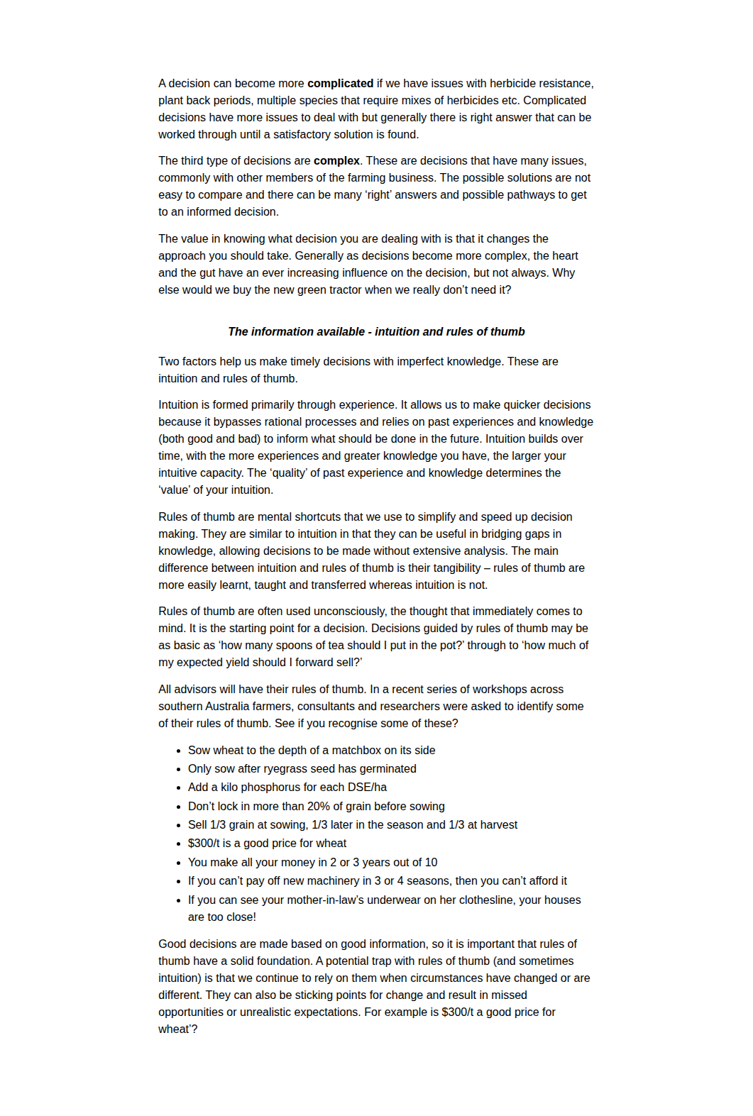A decision can become more complicated if we have issues with herbicide resistance, plant back periods, multiple species that require mixes of herbicides etc. Complicated decisions have more issues to deal with but generally there is right answer that can be worked through until a satisfactory solution is found.
The third type of decisions are complex. These are decisions that have many issues, commonly with other members of the farming business. The possible solutions are not easy to compare and there can be many ‘right’ answers and possible pathways to get to an informed decision.
The value in knowing what decision you are dealing with is that it changes the approach you should take. Generally as decisions become more complex, the heart and the gut have an ever increasing influence on the decision, but not always. Why else would we buy the new green tractor when we really don’t need it?
The information available - intuition and rules of thumb
Two factors help us make timely decisions with imperfect knowledge. These are intuition and rules of thumb.
Intuition is formed primarily through experience. It allows us to make quicker decisions because it bypasses rational processes and relies on past experiences and knowledge (both good and bad) to inform what should be done in the future. Intuition builds over time, with the more experiences and greater knowledge you have, the larger your intuitive capacity. The ‘quality’ of past experience and knowledge determines the ‘value’ of your intuition.
Rules of thumb are mental shortcuts that we use to simplify and speed up decision making. They are similar to intuition in that they can be useful in bridging gaps in knowledge, allowing decisions to be made without extensive analysis. The main difference between intuition and rules of thumb is their tangibility – rules of thumb are more easily learnt, taught and transferred whereas intuition is not.
Rules of thumb are often used unconsciously, the thought that immediately comes to mind. It is the starting point for a decision. Decisions guided by rules of thumb may be as basic as ‘how many spoons of tea should I put in the pot?’ through to ‘how much of my expected yield should I forward sell?’
All advisors will have their rules of thumb. In a recent series of workshops across southern Australia farmers, consultants and researchers were asked to identify some of their rules of thumb. See if you recognise some of these?
Sow wheat to the depth of a matchbox on its side
Only sow after ryegrass seed has germinated
Add a kilo phosphorus for each DSE/ha
Don’t lock in more than 20% of grain before sowing
Sell 1/3 grain at sowing, 1/3 later in the season and 1/3 at harvest
$300/t is a good price for wheat
You make all your money in 2 or 3 years out of 10
If you can’t pay off new machinery in 3 or 4 seasons, then you can’t afford it
If you can see your mother-in-law’s underwear on her clothesline, your houses are too close!
Good decisions are made based on good information, so it is important that rules of thumb have a solid foundation. A potential trap with rules of thumb (and sometimes intuition) is that we continue to rely on them when circumstances have changed or are different. They can also be sticking points for change and result in missed opportunities or unrealistic expectations. For example is $300/t a good price for wheat’?